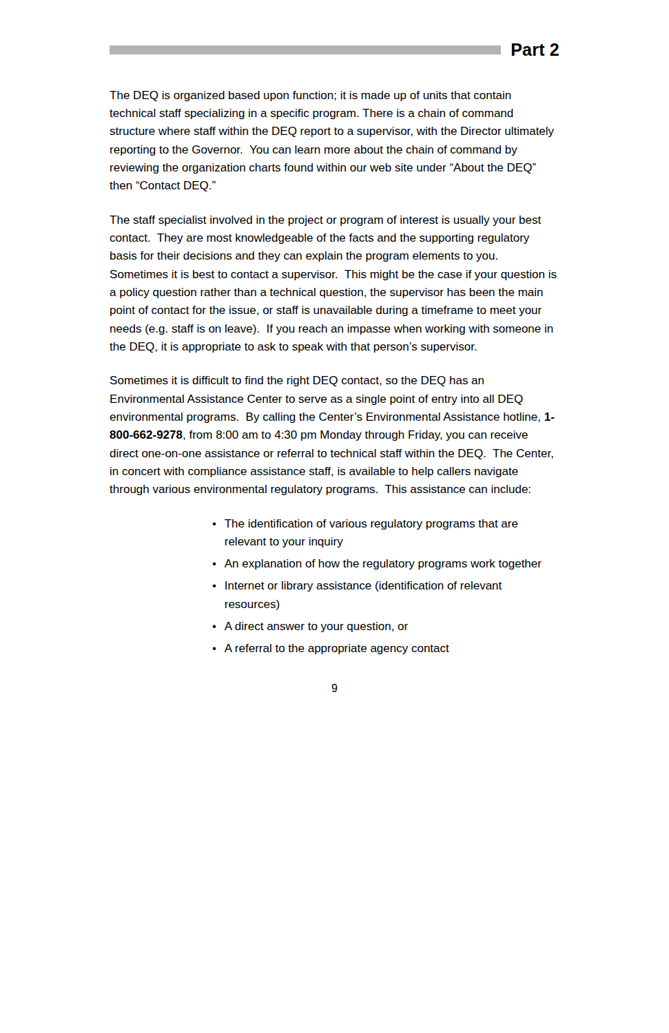Part 2
The DEQ is organized based upon function; it is made up of units that contain technical staff specializing in a specific program. There is a chain of command structure where staff within the DEQ report to a supervisor, with the Director ultimately reporting to the Governor. You can learn more about the chain of command by reviewing the organization charts found within our web site under “About the DEQ” then “Contact DEQ.”
The staff specialist involved in the project or program of interest is usually your best contact. They are most knowledgeable of the facts and the supporting regulatory basis for their decisions and they can explain the program elements to you. Sometimes it is best to contact a supervisor. This might be the case if your question is a policy question rather than a technical question, the supervisor has been the main point of contact for the issue, or staff is unavailable during a timeframe to meet your needs (e.g. staff is on leave). If you reach an impasse when working with someone in the DEQ, it is appropriate to ask to speak with that person’s supervisor.
Sometimes it is difficult to find the right DEQ contact, so the DEQ has an Environmental Assistance Center to serve as a single point of entry into all DEQ environmental programs. By calling the Center’s Environmental Assistance hotline, 1-800-662-9278, from 8:00 am to 4:30 pm Monday through Friday, you can receive direct one-on-one assistance or referral to technical staff within the DEQ. The Center, in concert with compliance assistance staff, is available to help callers navigate through various environmental regulatory programs. This assistance can include:
The identification of various regulatory programs that are relevant to your inquiry
An explanation of how the regulatory programs work together
Internet or library assistance (identification of relevant resources)
A direct answer to your question, or
A referral to the appropriate agency contact
9